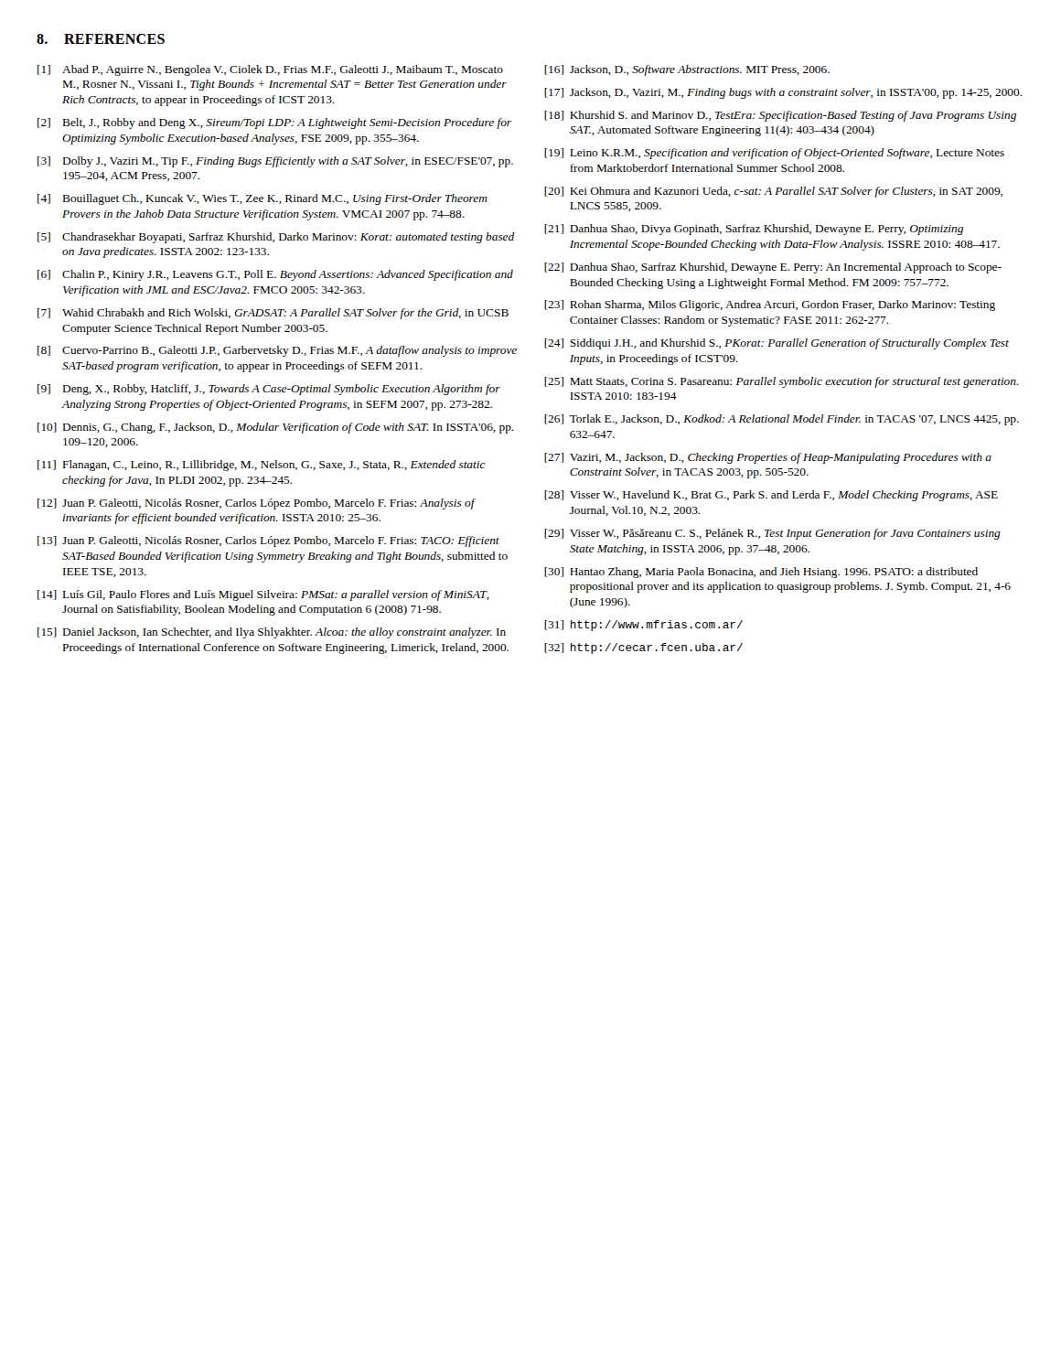8. REFERENCES
Abad P., Aguirre N., Bengolea V., Ciolek D., Frias M.F., Galeotti J., Maibaum T., Moscato M., Rosner N., Vissani I., Tight Bounds + Incremental SAT = Better Test Generation under Rich Contracts, to appear in Proceedings of ICST 2013.
Belt, J., Robby and Deng X., Sireum/Topi LDP: A Lightweight Semi-Decision Procedure for Optimizing Symbolic Execution-based Analyses, FSE 2009, pp. 355–364.
Dolby J., Vaziri M., Tip F., Finding Bugs Efficiently with a SAT Solver, in ESEC/FSE'07, pp. 195–204, ACM Press, 2007.
Bouillaguet Ch., Kuncak V., Wies T., Zee K., Rinard M.C., Using First-Order Theorem Provers in the Jahob Data Structure Verification System. VMCAI 2007 pp. 74–88.
Chandrasekhar Boyapati, Sarfraz Khurshid, Darko Marinov: Korat: automated testing based on Java predicates. ISSTA 2002: 123-133.
Chalin P., Kiniry J.R., Leavens G.T., Poll E. Beyond Assertions: Advanced Specification and Verification with JML and ESC/Java2. FMCO 2005: 342-363.
Wahid Chrabakh and Rich Wolski, GrADSAT: A Parallel SAT Solver for the Grid, in UCSB Computer Science Technical Report Number 2003-05.
Cuervo-Parrino B., Galeotti J.P., Garbervetsky D., Frias M.F., A dataflow analysis to improve SAT-based program verification, to appear in Proceedings of SEFM 2011.
Deng, X., Robby, Hatcliff, J., Towards A Case-Optimal Symbolic Execution Algorithm for Analyzing Strong Properties of Object-Oriented Programs, in SEFM 2007, pp. 273-282.
Dennis, G., Chang, F., Jackson, D., Modular Verification of Code with SAT. In ISSTA'06, pp. 109–120, 2006.
Flanagan, C., Leino, R., Lillibridge, M., Nelson, G., Saxe, J., Stata, R., Extended static checking for Java, In PLDI 2002, pp. 234–245.
Juan P. Galeotti, Nicolás Rosner, Carlos López Pombo, Marcelo F. Frias: Analysis of invariants for efficient bounded verification. ISSTA 2010: 25–36.
Juan P. Galeotti, Nicolás Rosner, Carlos López Pombo, Marcelo F. Frias: TACO: Efficient SAT-Based Bounded Verification Using Symmetry Breaking and Tight Bounds, submitted to IEEE TSE, 2013.
Luís Gil, Paulo Flores and Luís Miguel Silveira: PMSat: a parallel version of MiniSAT, Journal on Satisfiability, Boolean Modeling and Computation 6 (2008) 71-98.
Daniel Jackson, Ian Schechter, and Ilya Shlyakhter. Alcoa: the alloy constraint analyzer. In Proceedings of International Conference on Software Engineering, Limerick, Ireland, 2000.
Jackson, D., Software Abstractions. MIT Press, 2006.
Jackson, D., Vaziri, M., Finding bugs with a constraint solver, in ISSTA'00, pp. 14-25, 2000.
Khurshid S. and Marinov D., TestEra: Specification-Based Testing of Java Programs Using SAT., Automated Software Engineering 11(4): 403–434 (2004)
Leino K.R.M., Specification and verification of Object-Oriented Software, Lecture Notes from Marktoberdorf International Summer School 2008.
Kei Ohmura and Kazunori Ueda, c-sat: A Parallel SAT Solver for Clusters, in SAT 2009, LNCS 5585, 2009.
Danhua Shao, Divya Gopinath, Sarfraz Khurshid, Dewayne E. Perry, Optimizing Incremental Scope-Bounded Checking with Data-Flow Analysis. ISSRE 2010: 408–417.
Danhua Shao, Sarfraz Khurshid, Dewayne E. Perry: An Incremental Approach to Scope-Bounded Checking Using a Lightweight Formal Method. FM 2009: 757–772.
Rohan Sharma, Milos Gligoric, Andrea Arcuri, Gordon Fraser, Darko Marinov: Testing Container Classes: Random or Systematic? FASE 2011: 262-277.
Siddiqui J.H., and Khurshid S., PKorat: Parallel Generation of Structurally Complex Test Inputs, in Proceedings of ICST'09.
Matt Staats, Corina S. Pasareanu: Parallel symbolic execution for structural test generation. ISSTA 2010: 183-194
Torlak E., Jackson, D., Kodkod: A Relational Model Finder. in TACAS '07, LNCS 4425, pp. 632–647.
Vaziri, M., Jackson, D., Checking Properties of Heap-Manipulating Procedures with a Constraint Solver, in TACAS 2003, pp. 505-520.
Visser W., Havelund K., Brat G., Park S. and Lerda F., Model Checking Programs, ASE Journal, Vol.10, N.2, 2003.
Visser W., Păsăreanu C. S., Pelánek R., Test Input Generation for Java Containers using State Matching, in ISSTA 2006, pp. 37–48, 2006.
Hantao Zhang, Maria Paola Bonacina, and Jieh Hsiang. 1996. PSATO: a distributed propositional prover and its application to quasigroup problems. J. Symb. Comput. 21, 4-6 (June 1996).
http://www.mfrias.com.ar/
http://cecar.fcen.uba.ar/